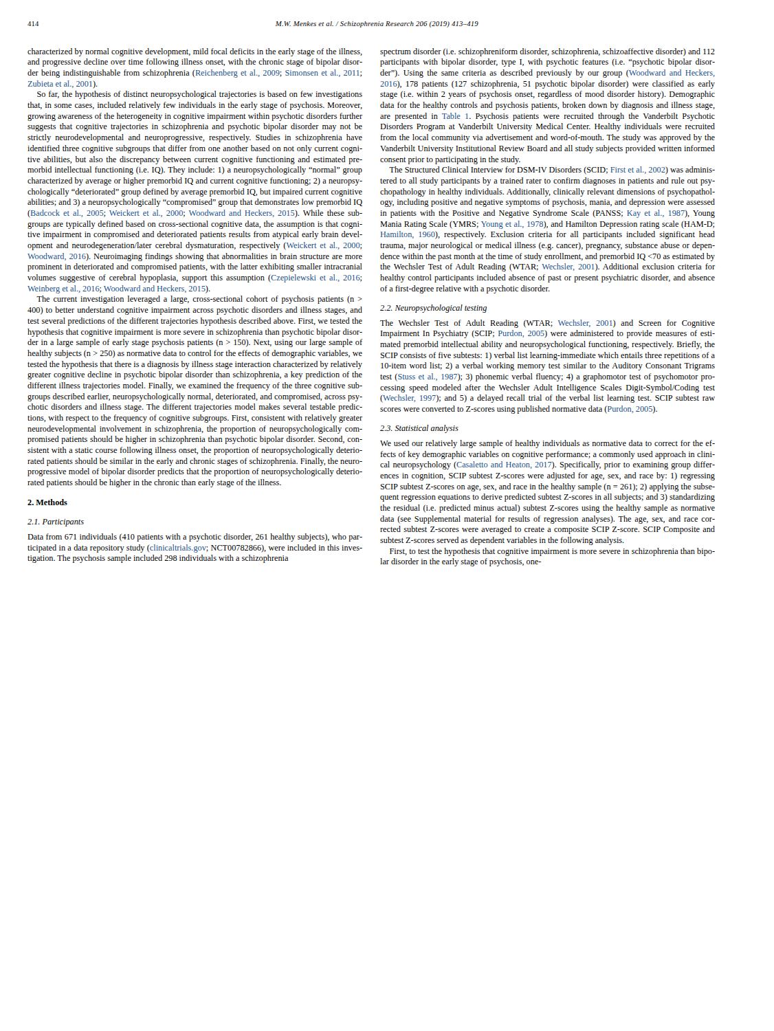414 M.W. Menkes et al. / Schizophrenia Research 206 (2019) 413–419
characterized by normal cognitive development, mild focal deficits in the early stage of the illness, and progressive decline over time following illness onset, with the chronic stage of bipolar disorder being indistinguishable from schizophrenia (Reichenberg et al., 2009; Simonsen et al., 2011; Zubieta et al., 2001).
So far, the hypothesis of distinct neuropsychological trajectories is based on few investigations that, in some cases, included relatively few individuals in the early stage of psychosis. Moreover, growing awareness of the heterogeneity in cognitive impairment within psychotic disorders further suggests that cognitive trajectories in schizophrenia and psychotic bipolar disorder may not be strictly neurodevelopmental and neuroprogressive, respectively. Studies in schizophrenia have identified three cognitive subgroups that differ from one another based on not only current cognitive abilities, but also the discrepancy between current cognitive functioning and estimated premorbid intellectual functioning (i.e. IQ). They include: 1) a neuropsychologically “normal” group characterized by average or higher premorbid IQ and current cognitive functioning; 2) a neuropsychologically “deteriorated” group defined by average premorbid IQ, but impaired current cognitive abilities; and 3) a neuropsychologically “compromised” group that demonstrates low premorbid IQ (Badcock et al., 2005; Weickert et al., 2000; Woodward and Heckers, 2015). While these subgroups are typically defined based on cross-sectional cognitive data, the assumption is that cognitive impairment in compromised and deteriorated patients results from atypical early brain development and neurodegeneration/later cerebral dysmaturation, respectively (Weickert et al., 2000; Woodward, 2016). Neuroimaging findings showing that abnormalities in brain structure are more prominent in deteriorated and compromised patients, with the latter exhibiting smaller intracranial volumes suggestive of cerebral hypoplasia, support this assumption (Czepielewski et al., 2016; Weinberg et al., 2016; Woodward and Heckers, 2015).
The current investigation leveraged a large, cross-sectional cohort of psychosis patients (n > 400) to better understand cognitive impairment across psychotic disorders and illness stages, and test several predictions of the different trajectories hypothesis described above. First, we tested the hypothesis that cognitive impairment is more severe in schizophrenia than psychotic bipolar disorder in a large sample of early stage psychosis patients (n > 150). Next, using our large sample of healthy subjects (n > 250) as normative data to control for the effects of demographic variables, we tested the hypothesis that there is a diagnosis by illness stage interaction characterized by relatively greater cognitive decline in psychotic bipolar disorder than schizophrenia, a key prediction of the different illness trajectories model. Finally, we examined the frequency of the three cognitive subgroups described earlier, neuropsychologically normal, deteriorated, and compromised, across psychotic disorders and illness stage. The different trajectories model makes several testable predictions, with respect to the frequency of cognitive subgroups. First, consistent with relatively greater neurodevelopmental involvement in schizophrenia, the proportion of neuropsychologically compromised patients should be higher in schizophrenia than psychotic bipolar disorder. Second, consistent with a static course following illness onset, the proportion of neuropsychologically deteriorated patients should be similar in the early and chronic stages of schizophrenia. Finally, the neuroprogressive model of bipolar disorder predicts that the proportion of neuropsychologically deteriorated patients should be higher in the chronic than early stage of the illness.
2. Methods
2.1. Participants
Data from 671 individuals (410 patients with a psychotic disorder, 261 healthy subjects), who participated in a data repository study (clinicaltrials.gov; NCT00782866), were included in this investigation. The psychosis sample included 298 individuals with a schizophrenia
spectrum disorder (i.e. schizophreniform disorder, schizophrenia, schizoaffective disorder) and 112 participants with bipolar disorder, type I, with psychotic features (i.e. “psychotic bipolar disorder”). Using the same criteria as described previously by our group (Woodward and Heckers, 2016), 178 patients (127 schizophrenia, 51 psychotic bipolar disorder) were classified as early stage (i.e. within 2 years of psychosis onset, regardless of mood disorder history). Demographic data for the healthy controls and psychosis patients, broken down by diagnosis and illness stage, are presented in Table 1. Psychosis patients were recruited through the Vanderbilt Psychotic Disorders Program at Vanderbilt University Medical Center. Healthy individuals were recruited from the local community via advertisement and word-of-mouth. The study was approved by the Vanderbilt University Institutional Review Board and all study subjects provided written informed consent prior to participating in the study.
The Structured Clinical Interview for DSM-IV Disorders (SCID; First et al., 2002) was administered to all study participants by a trained rater to confirm diagnoses in patients and rule out psychopathology in healthy individuals. Additionally, clinically relevant dimensions of psychopathology, including positive and negative symptoms of psychosis, mania, and depression were assessed in patients with the Positive and Negative Syndrome Scale (PANSS; Kay et al., 1987), Young Mania Rating Scale (YMRS; Young et al., 1978), and Hamilton Depression rating scale (HAM-D; Hamilton, 1960), respectively. Exclusion criteria for all participants included significant head trauma, major neurological or medical illness (e.g. cancer), pregnancy, substance abuse or dependence within the past month at the time of study enrollment, and premorbid IQ <70 as estimated by the Wechsler Test of Adult Reading (WTAR; Wechsler, 2001). Additional exclusion criteria for healthy control participants included absence of past or present psychiatric disorder, and absence of a first-degree relative with a psychotic disorder.
2.2. Neuropsychological testing
The Wechsler Test of Adult Reading (WTAR; Wechsler, 2001) and Screen for Cognitive Impairment In Psychiatry (SCIP; Purdon, 2005) were administered to provide measures of estimated premorbid intellectual ability and neuropsychological functioning, respectively. Briefly, the SCIP consists of five subtests: 1) verbal list learning-immediate which entails three repetitions of a 10-item word list; 2) a verbal working memory test similar to the Auditory Consonant Trigrams test (Stuss et al., 1987); 3) phonemic verbal fluency; 4) a graphomotor test of psychomotor processing speed modeled after the Wechsler Adult Intelligence Scales Digit-Symbol/Coding test (Wechsler, 1997); and 5) a delayed recall trial of the verbal list learning test. SCIP subtest raw scores were converted to Z-scores using published normative data (Purdon, 2005).
2.3. Statistical analysis
We used our relatively large sample of healthy individuals as normative data to correct for the effects of key demographic variables on cognitive performance; a commonly used approach in clinical neuropsychology (Casaletto and Heaton, 2017). Specifically, prior to examining group differences in cognition, SCIP subtest Z-scores were adjusted for age, sex, and race by: 1) regressing SCIP subtest Z-scores on age, sex, and race in the healthy sample (n = 261); 2) applying the subsequent regression equations to derive predicted subtest Z-scores in all subjects; and 3) standardizing the residual (i.e. predicted minus actual) subtest Z-scores using the healthy sample as normative data (see Supplemental material for results of regression analyses). The age, sex, and race corrected subtest Z-scores were averaged to create a composite SCIP Z-score. SCIP Composite and subtest Z-scores served as dependent variables in the following analysis.
First, to test the hypothesis that cognitive impairment is more severe in schizophrenia than bipolar disorder in the early stage of psychosis, one-